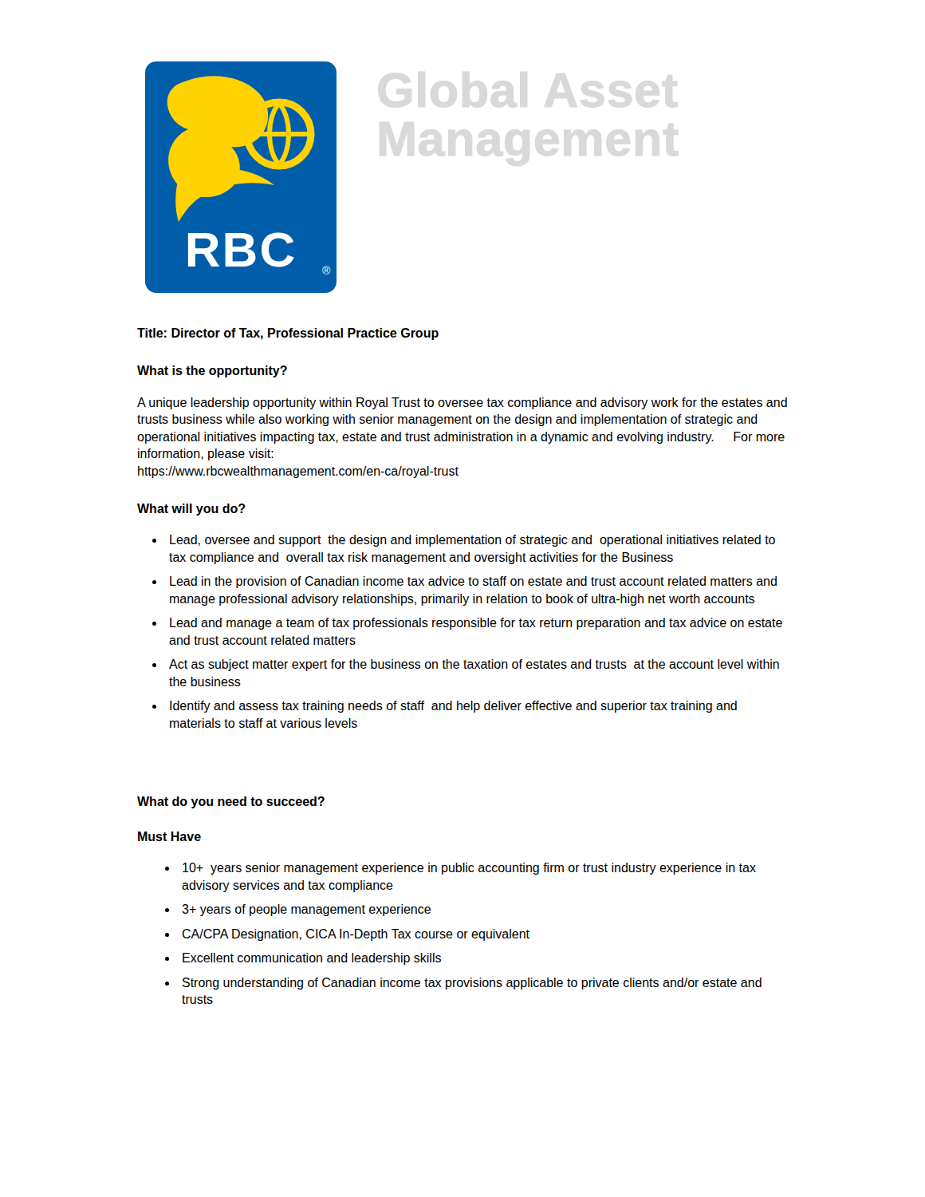RBC ®
Global Asset
Management
Title: Director of Tax, Professional Practice Group
What is the opportunity?
A unique leadership opportunity within Royal Trust to oversee tax compliance and advisory work for the estates and trusts business while also working with senior management on the design and implementation of strategic and operational initiatives impacting tax, estate and trust administration in a dynamic and evolving industry. For more information, please visit:
https://www.rbcwealthmanagement.com/en-ca/royal-trust
What will you do?
Lead, oversee and support the design and implementation of strategic and operational initiatives related to tax compliance and overall tax risk management and oversight activities for the Business
Lead in the provision of Canadian income tax advice to staff on estate and trust account related matters and manage professional advisory relationships, primarily in relation to book of ultra-high net worth accounts
Lead and manage a team of tax professionals responsible for tax return preparation and tax advice on estate and trust account related matters
Act as subject matter expert for the business on the taxation of estates and trusts at the account level within the business
Identify and assess tax training needs of staff and help deliver effective and superior tax training and materials to staff at various levels
What do you need to succeed?
Must Have
10+ years senior management experience in public accounting firm or trust industry experience in tax advisory services and tax compliance
3+ years of people management experience
CA/CPA Designation, CICA In-Depth Tax course or equivalent
Excellent communication and leadership skills
Strong understanding of Canadian income tax provisions applicable to private clients and/or estate and trusts